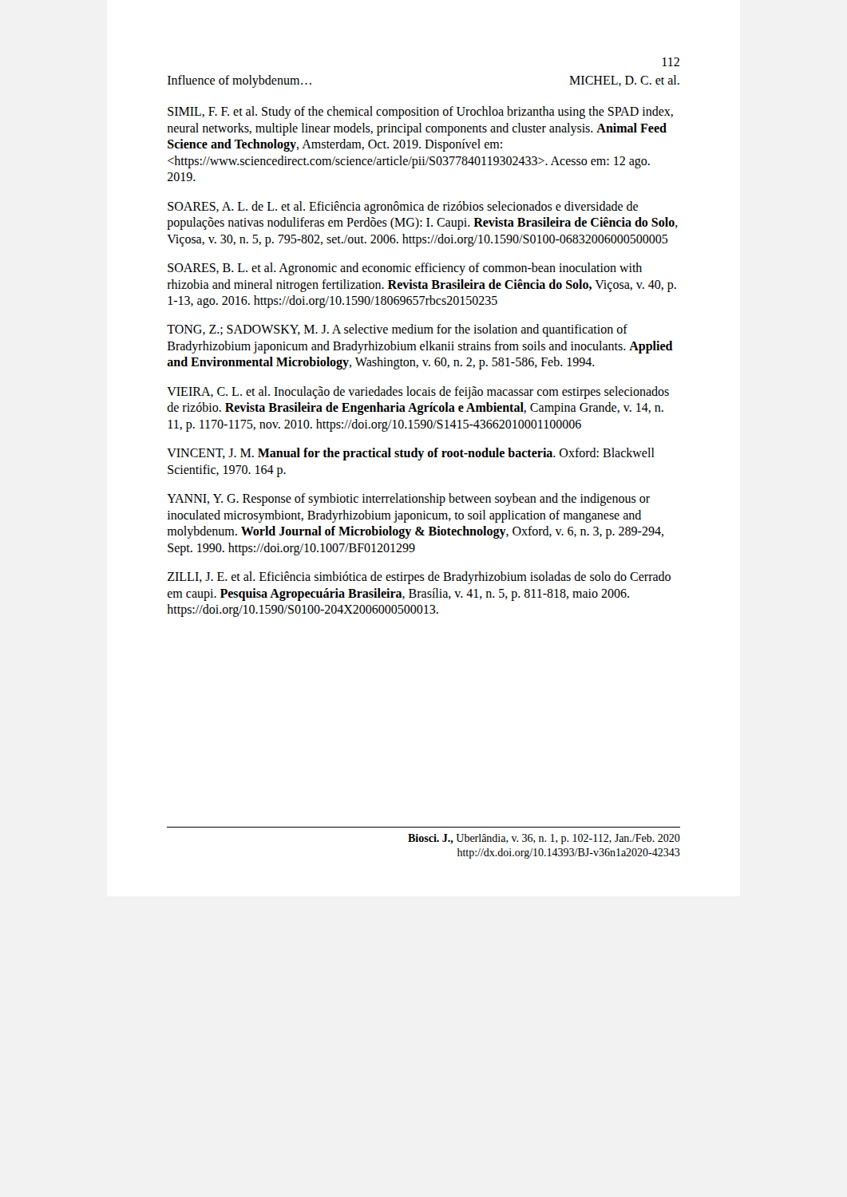112
Influence of molybdenum… MICHEL, D. C. et al.
SIMIL, F. F. et al. Study of the chemical composition of Urochloa brizantha using the SPAD index, neural networks, multiple linear models, principal components and cluster analysis. Animal Feed Science and Technology, Amsterdam, Oct. 2019. Disponível em: <https://www.sciencedirect.com/science/article/pii/S0377840119302433>. Acesso em: 12 ago. 2019.
SOARES, A. L. de L. et al. Eficiência agronômica de rizóbios selecionados e diversidade de populações nativas noduliferas em Perdões (MG): I. Caupi. Revista Brasileira de Ciência do Solo, Viçosa, v. 30, n. 5, p. 795-802, set./out. 2006. https://doi.org/10.1590/S0100-06832006000500005
SOARES, B. L. et al. Agronomic and economic efficiency of common-bean inoculation with rhizobia and mineral nitrogen fertilization. Revista Brasileira de Ciência do Solo, Viçosa, v. 40, p. 1-13, ago. 2016. https://doi.org/10.1590/18069657rbcs20150235
TONG, Z.; SADOWSKY, M. J. A selective medium for the isolation and quantification of Bradyrhizobium japonicum and Bradyrhizobium elkanii strains from soils and inoculants. Applied and Environmental Microbiology, Washington, v. 60, n. 2, p. 581-586, Feb. 1994.
VIEIRA, C. L. et al. Inoculação de variedades locais de feijão macassar com estirpes selecionados de rizóbio. Revista Brasileira de Engenharia Agrícola e Ambiental, Campina Grande, v. 14, n. 11, p. 1170-1175, nov. 2010. https://doi.org/10.1590/S1415-43662010001100006
VINCENT, J. M. Manual for the practical study of root-nodule bacteria. Oxford: Blackwell Scientific, 1970. 164 p.
YANNI, Y. G. Response of symbiotic interrelationship between soybean and the indigenous or inoculated microsymbiont, Bradyrhizobium japonicum, to soil application of manganese and molybdenum. World Journal of Microbiology & Biotechnology, Oxford, v. 6, n. 3, p. 289-294, Sept. 1990. https://doi.org/10.1007/BF01201299
ZILLI, J. E. et al. Eficiência simbiótica de estirpes de Bradyrhizobium isoladas de solo do Cerrado em caupi. Pesquisa Agropecuária Brasileira, Brasília, v. 41, n. 5, p. 811-818, maio 2006. https://doi.org/10.1590/S0100-204X2006000500013.
Biosci. J., Uberlândia, v. 36, n. 1, p. 102-112, Jan./Feb. 2020
http://dx.doi.org/10.14393/BJ-v36n1a2020-42343